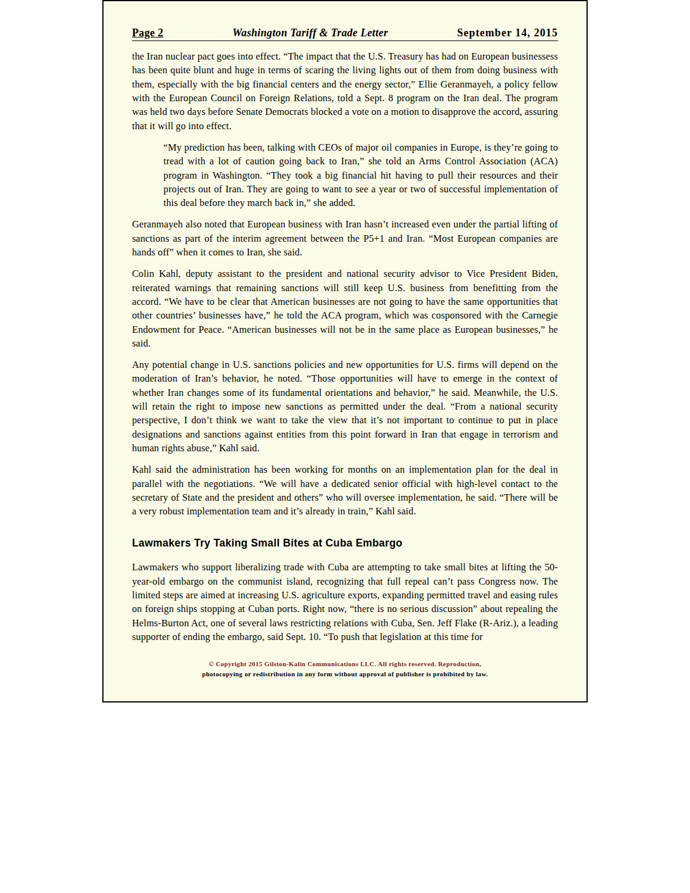Page 2 Washington Tariff & Trade Letter September 14, 2015
the Iran nuclear pact goes into effect. “The impact that the U.S. Treasury has had on European businessess has been quite blunt and huge in terms of scaring the living lights out of them from doing business with them, especially with the big financial centers and the energy sector,” Ellie Geranmayeh, a policy fellow with the European Council on Foreign Relations, told a Sept. 8 program on the Iran deal. The program was held two days before Senate Democrats blocked a vote on a motion to disapprove the accord, assuring that it will go into effect.
“My prediction has been, talking with CEOs of major oil companies in Europe, is they’re going to tread with a lot of caution going back to Iran,” she told an Arms Control Association (ACA) program in Washington. “They took a big financial hit having to pull their resources and their projects out of Iran. They are going to want to see a year or two of successful implementation of this deal before they march back in,” she added.
Geranmayeh also noted that European business with Iran hasn’t increased even under the partial lifting of sanctions as part of the interim agreement between the P5+1 and Iran. “Most European companies are hands off” when it comes to Iran, she said.
Colin Kahl, deputy assistant to the president and national security advisor to Vice President Biden, reiterated warnings that remaining sanctions will still keep U.S. business from benefitting from the accord. “We have to be clear that American businesses are not going to have the same opportunities that other countries’ businesses have,” he told the ACA program, which was cosponsored with the Carnegie Endowment for Peace. “American businesses will not be in the same place as European businesses,” he said.
Any potential change in U.S. sanctions policies and new opportunities for U.S. firms will depend on the moderation of Iran’s behavior, he noted. “Those opportunities will have to emerge in the context of whether Iran changes some of its fundamental orientations and behavior,” he said. Meanwhile, the U.S. will retain the right to impose new sanctions as permitted under the deal. “From a national security perspective, I don’t think we want to take the view that it’s not important to continue to put in place designations and sanctions against entities from this point forward in Iran that engage in terrorism and human rights abuse,” Kahl said.
Kahl said the administration has been working for months on an implementation plan for the deal in parallel with the negotiations. “We will have a dedicated senior official with high-level contact to the secretary of State and the president and others” who will oversee implementation, he said. “There will be a very robust implementation team and it’s already in train,” Kahl said.
Lawmakers Try Taking Small Bites at Cuba Embargo
Lawmakers who support liberalizing trade with Cuba are attempting to take small bites at lifting the 50-year-old embargo on the communist island, recognizing that full repeal can’t pass Congress now. The limited steps are aimed at increasing U.S. agriculture exports, expanding permitted travel and easing rules on foreign ships stopping at Cuban ports. Right now, “there is no serious discussion” about repealing the Helms-Burton Act, one of several laws restricting relations with Cuba, Sen. Jeff Flake (R-Ariz.), a leading supporter of ending the embargo, said Sept. 10. “To push that legislation at this time for
© Copyright 2015 Gilston-Kalin Communications LLC. All rights reserved. Reproduction,
photocopying or redistribution in any form without approval of publisher is prohibited by law.